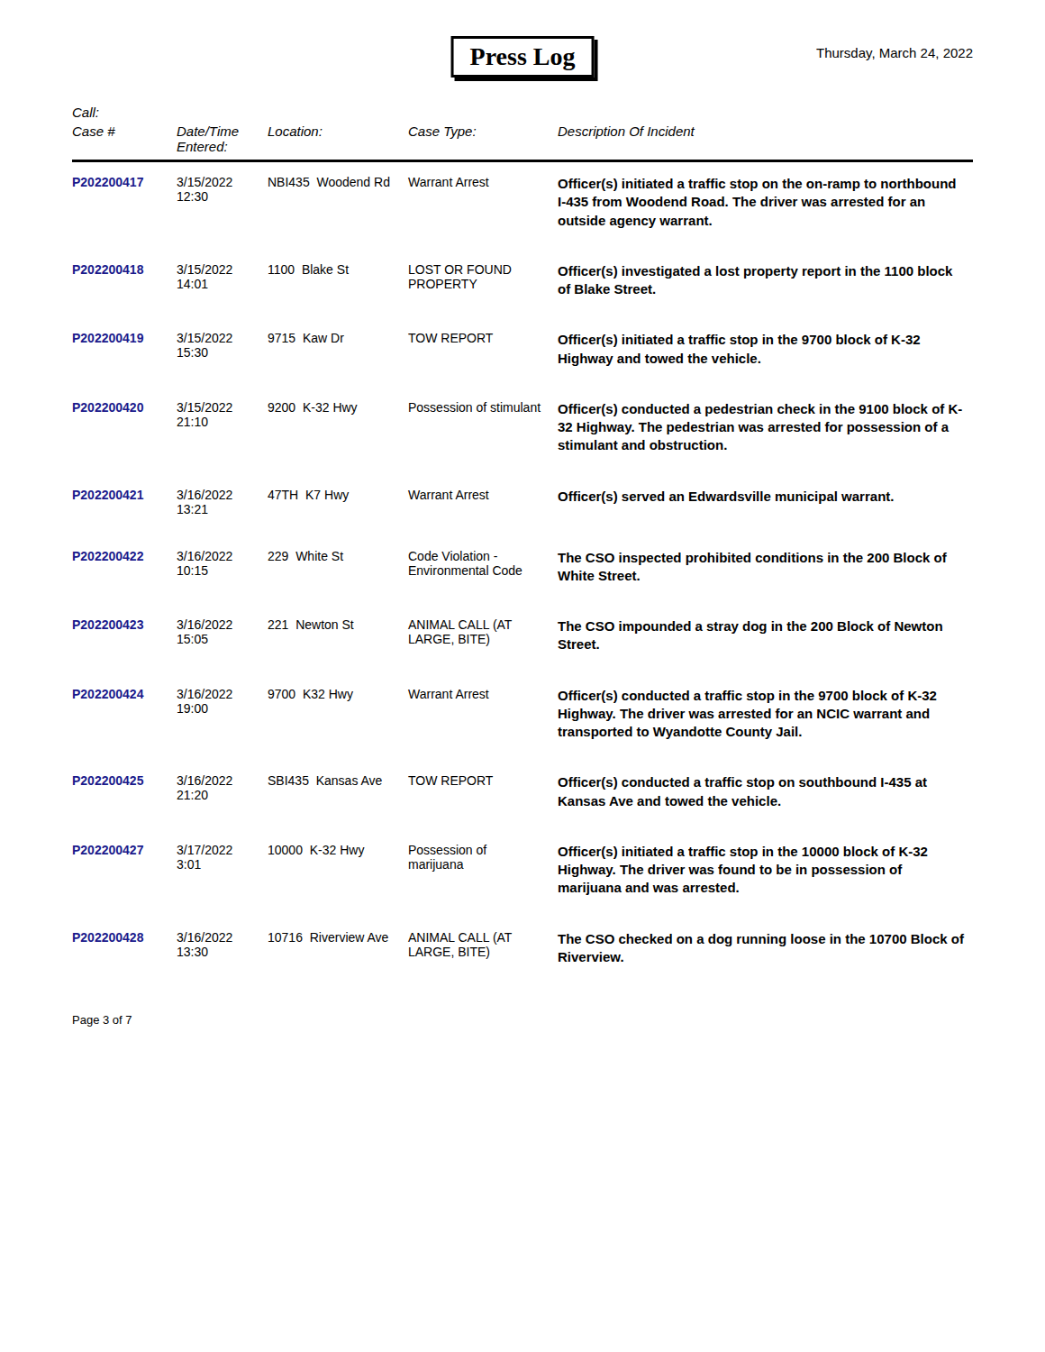Press Log
Thursday, March 24, 2022
Call:
| Case # | Date/Time Entered: | Location: | Case Type: | Description Of Incident |
| --- | --- | --- | --- | --- |
| P202200417 | 3/15/2022 12:30 | NBI435 Woodend Rd | Warrant Arrest | Officer(s) initiated a traffic stop on the on-ramp to northbound I-435 from Woodend Road. The driver was arrested for an outside agency warrant. |
| P202200418 | 3/15/2022 14:01 | 1100 Blake St | LOST OR FOUND PROPERTY | Officer(s) investigated a lost property report in the 1100 block of Blake Street. |
| P202200419 | 3/15/2022 15:30 | 9715 Kaw Dr | TOW REPORT | Officer(s) initiated a traffic stop in the 9700 block of K-32 Highway and towed the vehicle. |
| P202200420 | 3/15/2022 21:10 | 9200 K-32 Hwy | Possession of stimulant | Officer(s) conducted a pedestrian check in the 9100 block of K-32 Highway. The pedestrian was arrested for possession of a stimulant and obstruction. |
| P202200421 | 3/16/2022 13:21 | 47TH K7 Hwy | Warrant Arrest | Officer(s) served an Edwardsville municipal warrant. |
| P202200422 | 3/16/2022 10:15 | 229 White St | Code Violation - Environmental Code | The CSO inspected prohibited conditions in the 200 Block of White Street. |
| P202200423 | 3/16/2022 15:05 | 221 Newton St | ANIMAL CALL (AT LARGE, BITE) | The CSO impounded a stray dog in the 200 Block of Newton Street. |
| P202200424 | 3/16/2022 19:00 | 9700 K32 Hwy | Warrant Arrest | Officer(s) conducted a traffic stop in the 9700 block of K-32 Highway. The driver was arrested for an NCIC warrant and transported to Wyandotte County Jail. |
| P202200425 | 3/16/2022 21:20 | SBI435 Kansas Ave | TOW REPORT | Officer(s) conducted a traffic stop on southbound I-435 at Kansas Ave and towed the vehicle. |
| P202200427 | 3/17/2022 3:01 | 10000 K-32 Hwy | Possession of marijuana | Officer(s) initiated a traffic stop in the 10000 block of K-32 Highway. The driver was found to be in possession of marijuana and was arrested. |
| P202200428 | 3/16/2022 13:30 | 10716 Riverview Ave | ANIMAL CALL (AT LARGE, BITE) | The CSO checked on a dog running loose in the 10700 Block of Riverview. |
Page 3 of 7